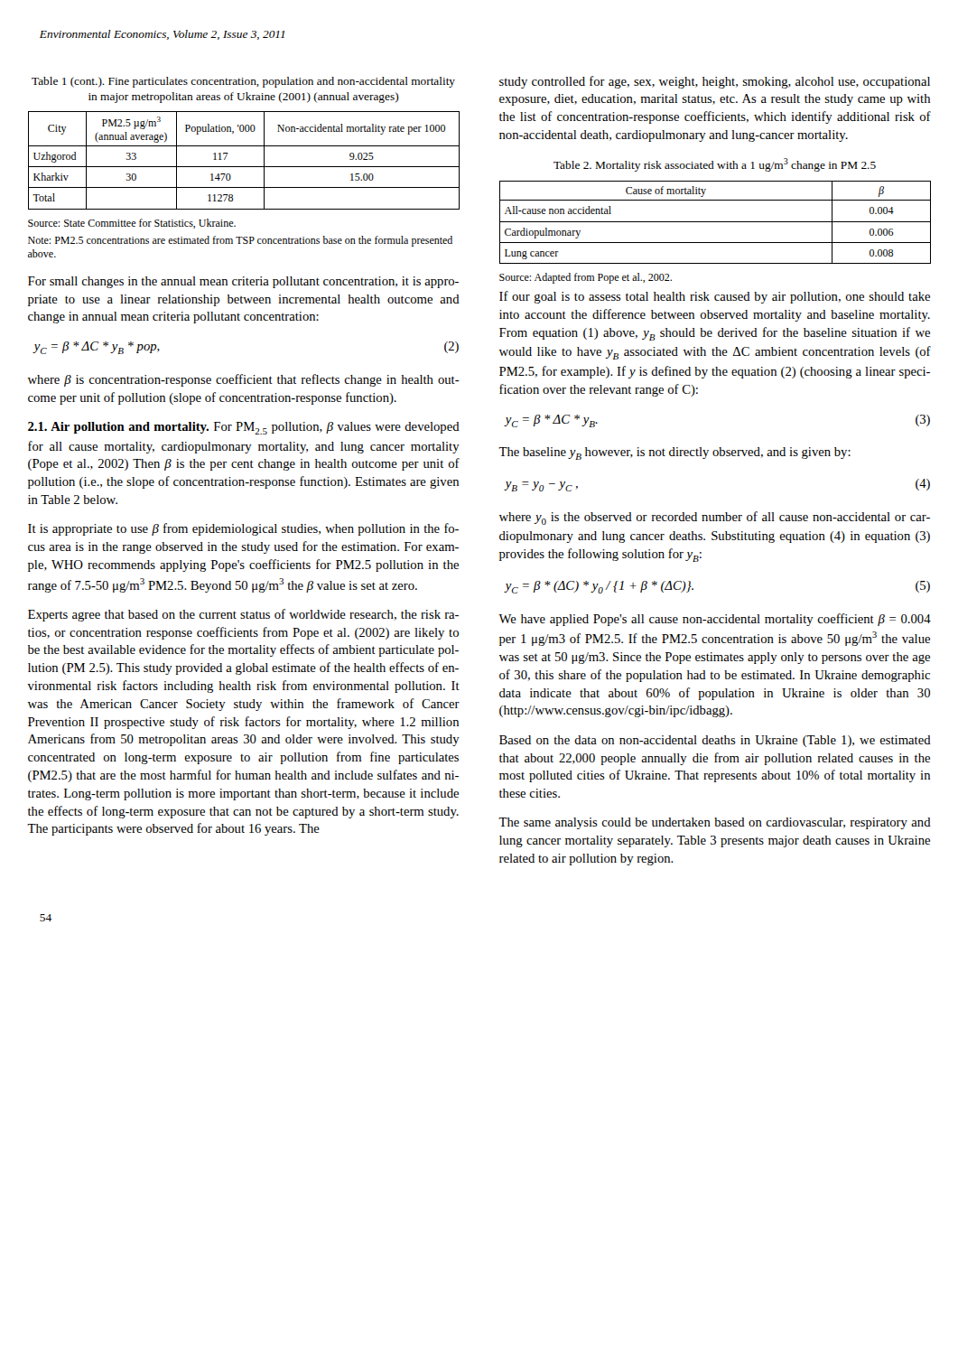Environmental Economics, Volume 2, Issue 3, 2011
Table 1 (cont.). Fine particulates concentration, population and non-accidental mortality in major metropolitan areas of Ukraine (2001) (annual averages)
| City | PM2.5 µg/m 3 (annual average) | Population, '000 | Non-accidental mortality rate per 1000 |
| --- | --- | --- | --- |
| Uzhgorod | 33 | 117 | 9.025 |
| Kharkiv | 30 | 1470 | 15.00 |
| Total | | 11278 | |
Source: State Committee for Statistics, Ukraine.
Note: PM2.5 concentrations are estimated from TSP concentrations base on the formula presented above.
For small changes in the annual mean criteria pollutant concentration, it is appropriate to use a linear relationship between incremental health outcome and change in annual mean criteria pollutant concentration:
yC = β * ΔC * yB * pop, (2)
where β is concentration-response coefficient that reflects change in health outcome per unit of pollution (slope of concentration-response function).
2.1. Air pollution and mortality. For PM2.5 pollution, β values were developed for all cause mortality, cardiopulmonary mortality, and lung cancer mortality (Pope et al., 2002) Then β is the per cent change in health outcome per unit of pollution (i.e., the slope of concentration-response function). Estimates are given in Table 2 below.
It is appropriate to use β from epidemiological studies, when pollution in the focus area is in the range observed in the study used for the estimation. For example, WHO recommends applying Pope's coefficients for PM2.5 pollution in the range of 7.5-50 μg/m3 PM2.5. Beyond 50 μg/m3 the β value is set at zero.
Experts agree that based on the current status of worldwide research, the risk ratios, or concentration response coefficients from Pope et al. (2002) are likely to be the best available evidence for the mortality effects of ambient particulate pollution (PM 2.5). This study provided a global estimate of the health effects of environmental risk factors including health risk from environmental pollution. It was the American Cancer Society study within the framework of Cancer Prevention II prospective study of risk factors for mortality, where 1.2 million Americans from 50 metropolitan areas 30 and older were involved. This study concentrated on long-term exposure to air pollution from fine particulates (PM2.5) that are the most harmful for human health and include sulfates and nitrates. Long-term pollution is more important than short-term, because it include the effects of long-term exposure that can not be captured by a short-term study. The participants were observed for about 16 years. The
study controlled for age, sex, weight, height, smoking, alcohol use, occupational exposure, diet, education, marital status, etc. As a result the study came up with the list of concentration-response coefficients, which identify additional risk of non-accidental death, cardiopulmonary and lung-cancer mortality.
Table 2. Mortality risk associated with a 1 ug/m3 change in PM 2.5
| Cause of mortality | β |
| --- | --- |
| All-cause non accidental | 0.004 |
| Cardiopulmonary | 0.006 |
| Lung cancer | 0.008 |
Source: Adapted from Pope et al., 2002.
If our goal is to assess total health risk caused by air pollution, one should take into account the difference between observed mortality and baseline mortality. From equation (1) above, yB should be derived for the baseline situation if we would like to have yB associated with the ΔC ambient concentration levels (of PM2.5, for example). If y is defined by the equation (2) (choosing a linear specification over the relevant range of C):
yC = β * ΔC * yB. (3)
The baseline yB however, is not directly observed, and is given by:
yB = y0 − yC , (4)
where y0 is the observed or recorded number of all cause non-accidental or cardiopulmonary and lung cancer deaths. Substituting equation (4) in equation (3) provides the following solution for yB:
yC = β * (ΔC) * y0 / {1 + β * (ΔC)}. (5)
We have applied Pope's all cause non-accidental mortality coefficient β = 0.004 per 1 μg/m3 of PM2.5. If the PM2.5 concentration is above 50 μg/m3 the value was set at 50 μg/m3. Since the Pope estimates apply only to persons over the age of 30, this share of the population had to be estimated. In Ukraine demographic data indicate that about 60% of population in Ukraine is older than 30 (http://www.census.gov/cgi-bin/ipc/idbagg).
Based on the data on non-accidental deaths in Ukraine (Table 1), we estimated that about 22,000 people annually die from air pollution related causes in the most polluted cities of Ukraine. That represents about 10% of total mortality in these cities.
The same analysis could be undertaken based on cardiovascular, respiratory and lung cancer mortality separately. Table 3 presents major death causes in Ukraine related to air pollution by region.
54